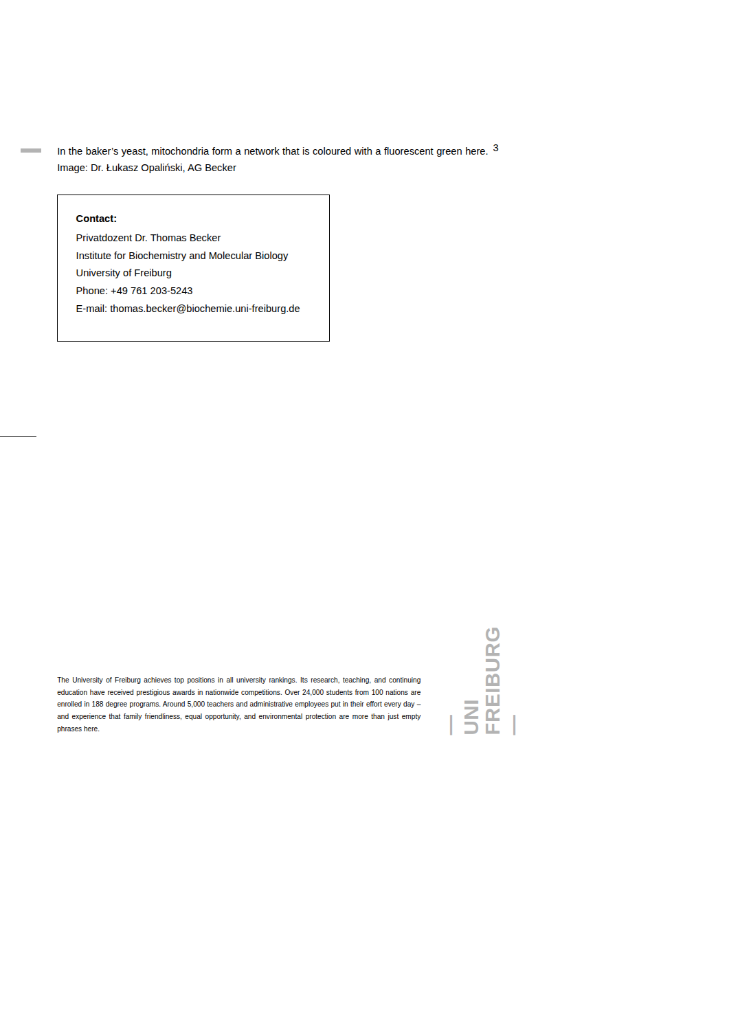3
In the baker’s yeast, mitochondria form a network that is coloured with a fluorescent green here. Image: Dr. Łukasz Opaliński, AG Becker
Contact:
Privatdozent Dr. Thomas Becker
Institute for Biochemistry and Molecular Biology
University of Freiburg
Phone: +49 761 203-5243
E-mail: thomas.becker@biochemie.uni-freiburg.de
The University of Freiburg achieves top positions in all university rankings. Its research, teaching, and continuing education have received prestigious awards in nationwide competitions. Over 24,000 students from 100 nations are enrolled in 188 degree programs. Around 5,000 teachers and administrative employees put in their effort every day – and experience that family friendliness, equal opportunity, and environmental protection are more than just empty phrases here.
—UNI
FREIBURG—